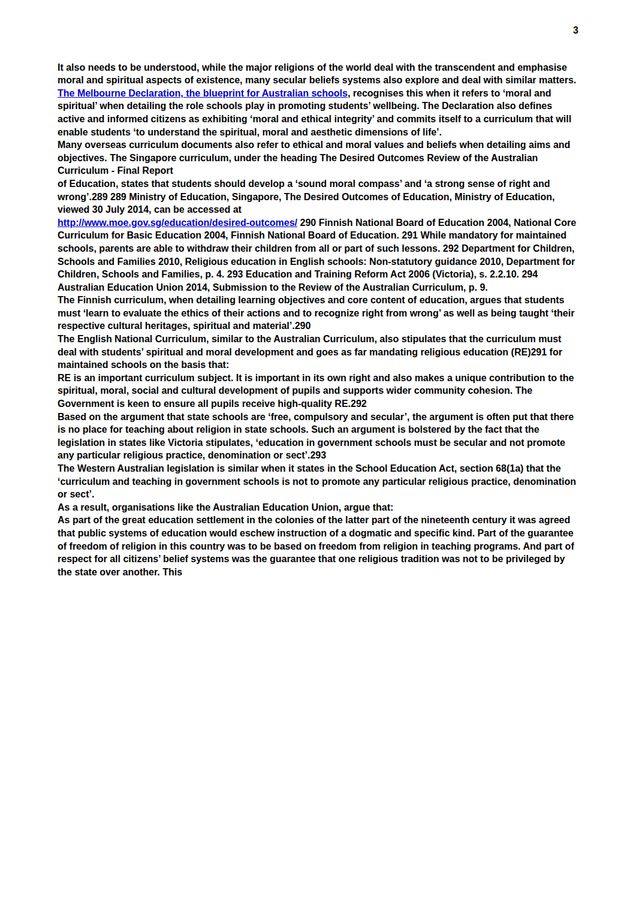3
It also needs to be understood, while the major religions of the world deal with the transcendent and emphasise moral and spiritual aspects of existence, many secular beliefs systems also explore and deal with similar matters.
The Melbourne Declaration, the blueprint for Australian schools, recognises this when it refers to ‘moral and spiritual’ when detailing the role schools play in promoting students’ wellbeing. The Declaration also defines active and informed citizens as exhibiting ‘moral and ethical integrity’ and commits itself to a curriculum that will enable students ‘to understand the spiritual, moral and aesthetic dimensions of life’.
Many overseas curriculum documents also refer to ethical and moral values and beliefs when detailing aims and objectives. The Singapore curriculum, under the heading The Desired Outcomes Review of the Australian Curriculum - Final Report
of Education, states that students should develop a ‘sound moral compass’ and ‘a strong sense of right and wrong’.289 289 Ministry of Education, Singapore, The Desired Outcomes of Education, Ministry of Education, viewed 30 July 2014, can be accessed at
http://www.moe.gov.sg/education/desired-outcomes/ 290 Finnish National Board of Education 2004, National Core Curriculum for Basic Education 2004, Finnish National Board of Education. 291 While mandatory for maintained schools, parents are able to withdraw their children from all or part of such lessons. 292 Department for Children, Schools and Families 2010, Religious education in English schools: Non-statutory guidance 2010, Department for Children, Schools and Families, p. 4. 293 Education and Training Reform Act 2006 (Victoria), s. 2.2.10. 294 Australian Education Union 2014, Submission to the Review of the Australian Curriculum, p. 9.
The Finnish curriculum, when detailing learning objectives and core content of education, argues that students must ‘learn to evaluate the ethics of their actions and to recognize right from wrong’ as well as being taught ‘their respective cultural heritages, spiritual and material’.290
The English National Curriculum, similar to the Australian Curriculum, also stipulates that the curriculum must deal with students’ spiritual and moral development and goes as far mandating religious education (RE)291 for maintained schools on the basis that:
RE is an important curriculum subject. It is important in its own right and also makes a unique contribution to the spiritual, moral, social and cultural development of pupils and supports wider community cohesion. The Government is keen to ensure all pupils receive high-quality RE.292
Based on the argument that state schools are ‘free, compulsory and secular’, the argument is often put that there is no place for teaching about religion in state schools. Such an argument is bolstered by the fact that the legislation in states like Victoria stipulates, ‘education in government schools must be secular and not promote any particular religious practice, denomination or sect’.293
The Western Australian legislation is similar when it states in the School Education Act, section 68(1a) that the ‘curriculum and teaching in government schools is not to promote any particular religious practice, denomination or sect’.
As a result, organisations like the Australian Education Union, argue that:
As part of the great education settlement in the colonies of the latter part of the nineteenth century it was agreed that public systems of education would eschew instruction of a dogmatic and specific kind. Part of the guarantee of freedom of religion in this country was to be based on freedom from religion in teaching programs. And part of respect for all citizens’ belief systems was the guarantee that one religious tradition was not to be privileged by the state over another. This